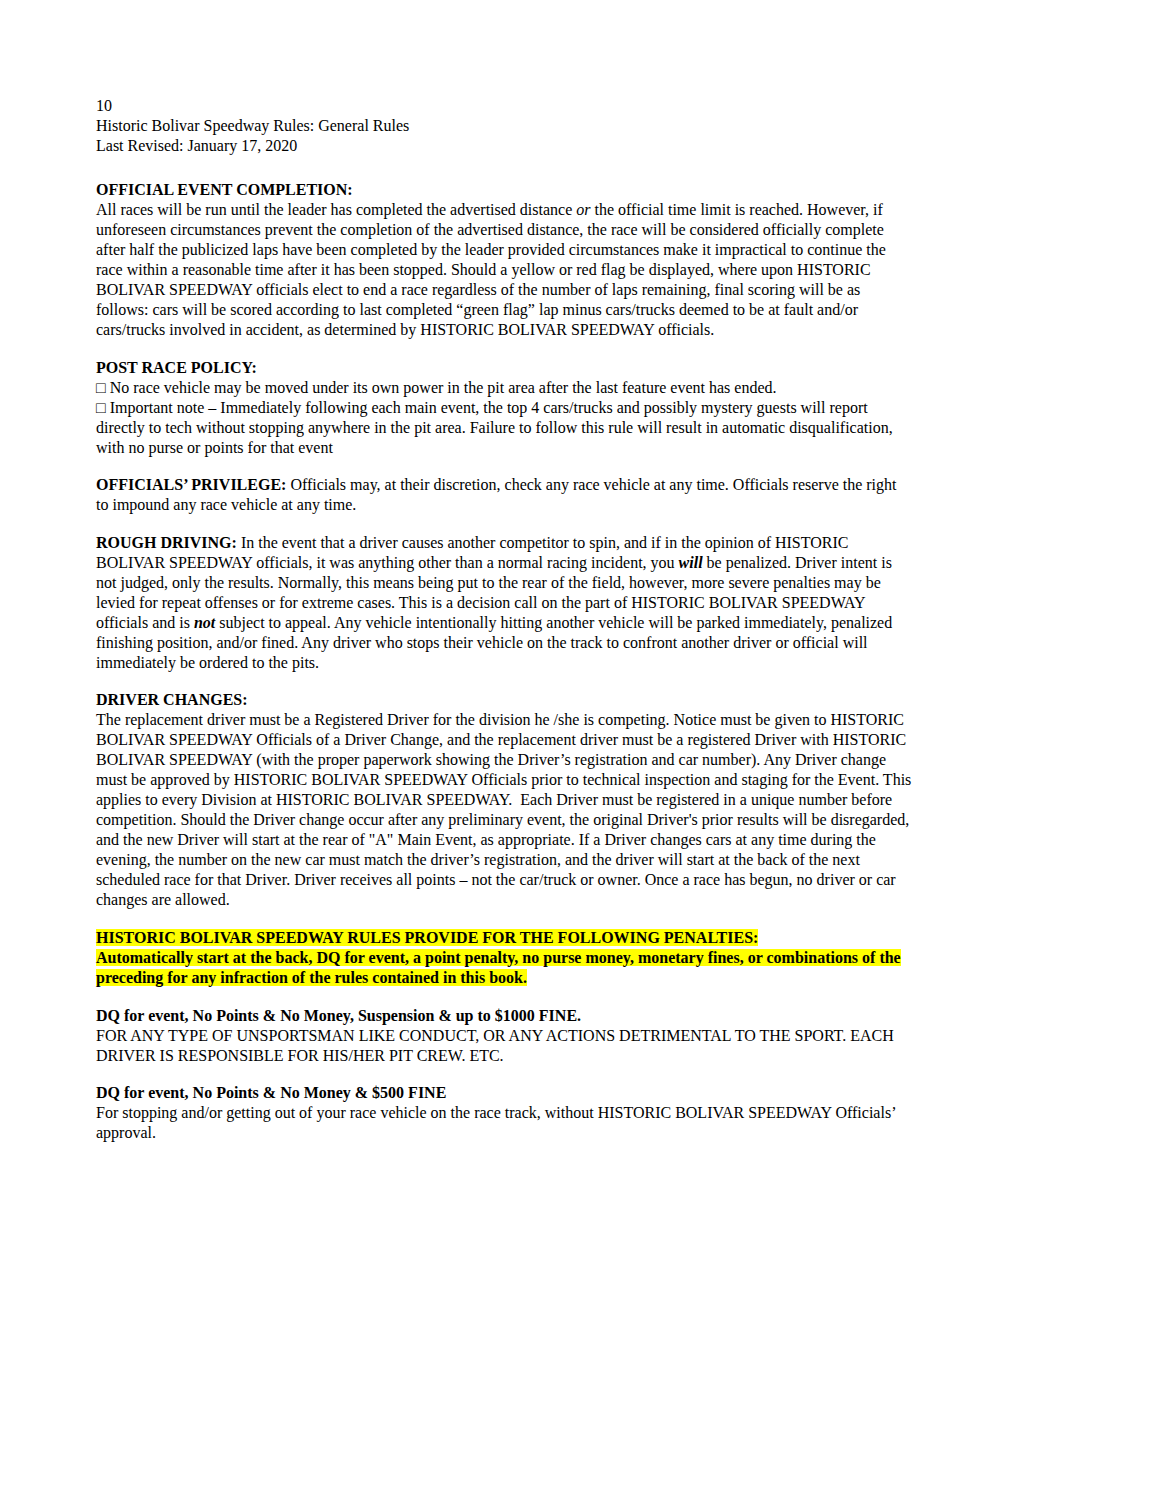10
Historic Bolivar Speedway Rules: General Rules
Last Revised: January 17, 2020
OFFICIAL EVENT COMPLETION:
All races will be run until the leader has completed the advertised distance or the official time limit is reached. However, if unforeseen circumstances prevent the completion of the advertised distance, the race will be considered officially complete after half the publicized laps have been completed by the leader provided circumstances make it impractical to continue the race within a reasonable time after it has been stopped. Should a yellow or red flag be displayed, where upon HISTORIC BOLIVAR SPEEDWAY officials elect to end a race regardless of the number of laps remaining, final scoring will be as follows: cars will be scored according to last completed “green flag” lap minus cars/trucks deemed to be at fault and/or cars/trucks involved in accident, as determined by HISTORIC BOLIVAR SPEEDWAY officials.
POST RACE POLICY:
□ No race vehicle may be moved under its own power in the pit area after the last feature event has ended.
□ Important note – Immediately following each main event, the top 4 cars/trucks and possibly mystery guests will report directly to tech without stopping anywhere in the pit area. Failure to follow this rule will result in automatic disqualification, with no purse or points for that event
OFFICIALS’ PRIVILEGE: Officials may, at their discretion, check any race vehicle at any time. Officials reserve the right to impound any race vehicle at any time.
ROUGH DRIVING: In the event that a driver causes another competitor to spin, and if in the opinion of HISTORIC BOLIVAR SPEEDWAY officials, it was anything other than a normal racing incident, you will be penalized. Driver intent is not judged, only the results. Normally, this means being put to the rear of the field, however, more severe penalties may be levied for repeat offenses or for extreme cases. This is a decision call on the part of HISTORIC BOLIVAR SPEEDWAY officials and is not subject to appeal. Any vehicle intentionally hitting another vehicle will be parked immediately, penalized finishing position, and/or fined. Any driver who stops their vehicle on the track to confront another driver or official will immediately be ordered to the pits.
DRIVER CHANGES:
The replacement driver must be a Registered Driver for the division he /she is competing. Notice must be given to HISTORIC BOLIVAR SPEEDWAY Officials of a Driver Change, and the replacement driver must be a registered Driver with HISTORIC BOLIVAR SPEEDWAY (with the proper paperwork showing the Driver’s registration and car number). Any Driver change must be approved by HISTORIC BOLIVAR SPEEDWAY Officials prior to technical inspection and staging for the Event. This applies to every Division at HISTORIC BOLIVAR SPEEDWAY. Each Driver must be registered in a unique number before competition. Should the Driver change occur after any preliminary event, the original Driver's prior results will be disregarded, and the new Driver will start at the rear of "A" Main Event, as appropriate. If a Driver changes cars at any time during the evening, the number on the new car must match the driver’s registration, and the driver will start at the back of the next scheduled race for that Driver. Driver receives all points – not the car/truck or owner. Once a race has begun, no driver or car changes are allowed.
HISTORIC BOLIVAR SPEEDWAY RULES PROVIDE FOR THE FOLLOWING PENALTIES:
Automatically start at the back, DQ for event, a point penalty, no purse money, monetary fines, or combinations of the preceding for any infraction of the rules contained in this book.
DQ for event, No Points & No Money, Suspension & up to $1000 FINE.
FOR ANY TYPE OF UNSPORTSMAN LIKE CONDUCT, OR ANY ACTIONS DETRIMENTAL TO THE SPORT. EACH DRIVER IS RESPONSIBLE FOR HIS/HER PIT CREW. ETC.
DQ for event, No Points & No Money & $500 FINE
For stopping and/or getting out of your race vehicle on the race track, without HISTORIC BOLIVAR SPEEDWAY Officials’ approval.